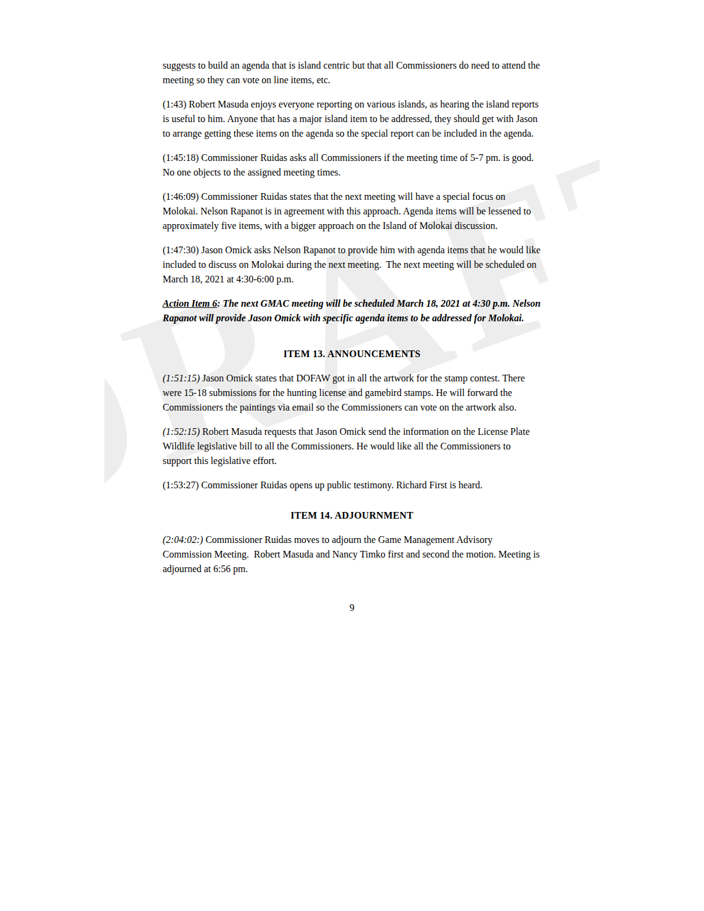DRAFT
suggests to build an agenda that is island centric but that all Commissioners do need to attend the meeting so they can vote on line items, etc.
(1:43) Robert Masuda enjoys everyone reporting on various islands, as hearing the island reports is useful to him. Anyone that has a major island item to be addressed, they should get with Jason to arrange getting these items on the agenda so the special report can be included in the agenda.
(1:45:18) Commissioner Ruidas asks all Commissioners if the meeting time of 5-7 pm. is good. No one objects to the assigned meeting times.
(1:46:09) Commissioner Ruidas states that the next meeting will have a special focus on Molokai. Nelson Rapanot is in agreement with this approach. Agenda items will be lessened to approximately five items, with a bigger approach on the Island of Molokai discussion.
(1:47:30) Jason Omick asks Nelson Rapanot to provide him with agenda items that he would like included to discuss on Molokai during the next meeting. The next meeting will be scheduled on March 18, 2021 at 4:30-6:00 p.m.
Action Item 6: The next GMAC meeting will be scheduled March 18, 2021 at 4:30 p.m. Nelson Rapanot will provide Jason Omick with specific agenda items to be addressed for Molokai.
ITEM 13. ANNOUNCEMENTS
(1:51:15) Jason Omick states that DOFAW got in all the artwork for the stamp contest. There were 15-18 submissions for the hunting license and gamebird stamps. He will forward the Commissioners the paintings via email so the Commissioners can vote on the artwork also.
(1:52:15) Robert Masuda requests that Jason Omick send the information on the License Plate Wildlife legislative bill to all the Commissioners. He would like all the Commissioners to support this legislative effort.
(1:53:27) Commissioner Ruidas opens up public testimony. Richard First is heard.
ITEM 14. ADJOURNMENT
(2:04:02:) Commissioner Ruidas moves to adjourn the Game Management Advisory Commission Meeting. Robert Masuda and Nancy Timko first and second the motion. Meeting is adjourned at 6:56 pm.
9